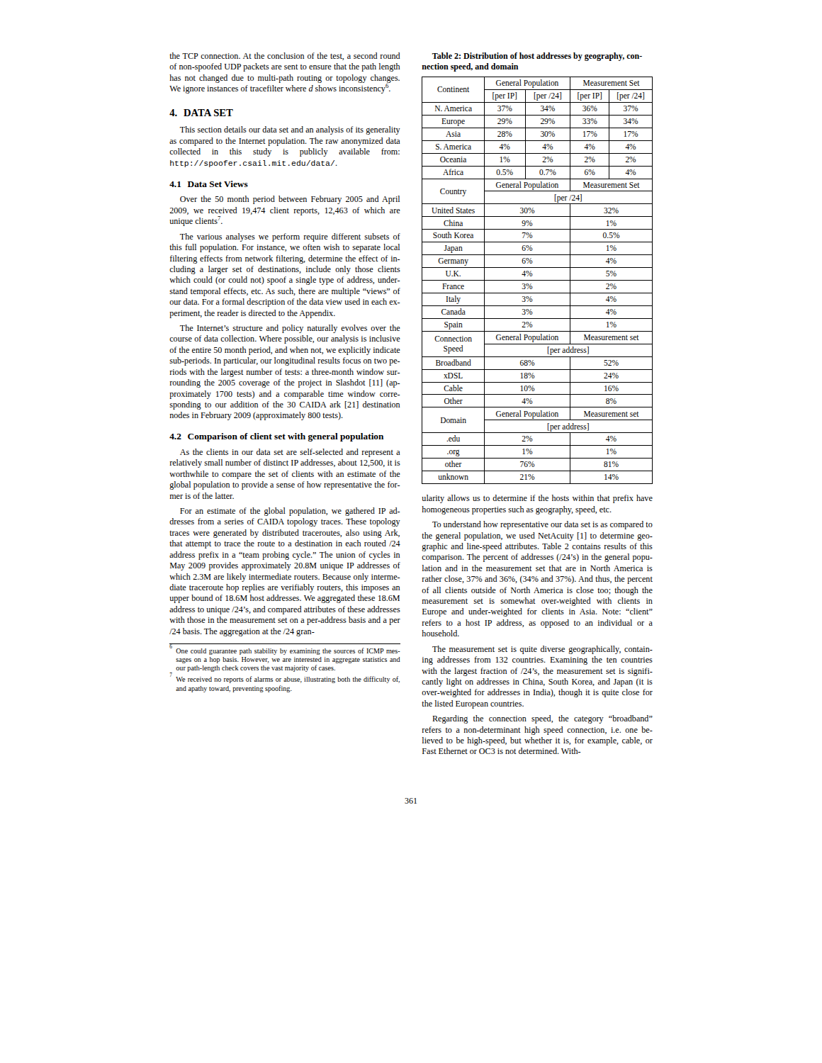the TCP connection. At the conclusion of the test, a second round of non-spoofed UDP packets are sent to ensure that the path length has not changed due to multi-path routing or topology changes. We ignore instances of tracefilter where d shows inconsistency6.
4. DATA SET
This section details our data set and an analysis of its generality as compared to the Internet population. The raw anonymized data collected in this study is publicly available from: http://spoofer.csail.mit.edu/data/.
4.1 Data Set Views
Over the 50 month period between February 2005 and April 2009, we received 19,474 client reports, 12,463 of which are unique clients7.
The various analyses we perform require different subsets of this full population. For instance, we often wish to separate local filtering effects from network filtering, determine the effect of including a larger set of destinations, include only those clients which could (or could not) spoof a single type of address, understand temporal effects, etc. As such, there are multiple “views” of our data. For a formal description of the data view used in each experiment, the reader is directed to the Appendix.
The Internet’s structure and policy naturally evolves over the course of data collection. Where possible, our analysis is inclusive of the entire 50 month period, and when not, we explicitly indicate sub-periods. In particular, our longitudinal results focus on two periods with the largest number of tests: a three-month window surrounding the 2005 coverage of the project in Slashdot [11] (approximately 1700 tests) and a comparable time window corresponding to our addition of the 30 CAIDA ark [21] destination nodes in February 2009 (approximately 800 tests).
4.2 Comparison of client set with general population
As the clients in our data set are self-selected and represent a relatively small number of distinct IP addresses, about 12,500, it is worthwhile to compare the set of clients with an estimate of the global population to provide a sense of how representative the former is of the latter.
For an estimate of the global population, we gathered IP addresses from a series of CAIDA topology traces. These topology traces were generated by distributed traceroutes, also using Ark, that attempt to trace the route to a destination in each routed /24 address prefix in a “team probing cycle.” The union of cycles in May 2009 provides approximately 20.8M unique IP addresses of which 2.3M are likely intermediate routers. Because only intermediate traceroute hop replies are verifiably routers, this imposes an upper bound of 18.6M host addresses. We aggregated these 18.6M address to unique /24’s, and compared attributes of these addresses with those in the measurement set on a per-address basis and a per /24 basis. The aggregation at the /24 gran-
6One could guarantee path stability by examining the sources of ICMP messages on a hop basis. However, we are interested in aggregate statistics and our path-length check covers the vast majority of cases.
7We received no reports of alarms or abuse, illustrating both the difficulty of, and apathy toward, preventing spoofing.
Table 2: Distribution of host addresses by geography, connection speed, and domain
| Continent | General Population | Measurement Set |
| --- | --- | --- |
| [per IP] | [per /24] | [per IP] | [per /24] |
| N. America | 37% | 34% | 36% | 37% |
| Europe | 29% | 29% | 33% | 34% |
| Asia | 28% | 30% | 17% | 17% |
| S. America | 4% | 4% | 4% | 4% |
| Oceania | 1% | 2% | 2% | 2% |
| Africa | 0.5% | 0.7% | 6% | 4% |
| Country | General Population | Measurement Set |
| [per /24] |
| United States | 30% | 32% |
| China | 9% | 1% |
| South Korea | 7% | 0.5% |
| Japan | 6% | 1% |
| Germany | 6% | 4% |
| U.K. | 4% | 5% |
| France | 3% | 2% |
| Italy | 3% | 4% |
| Canada | 3% | 4% |
| Spain | 2% | 1% |
| Connection Speed | General Population | Measurement set |
| [per address] |
| Broadband | 68% | 52% |
| xDSL | 18% | 24% |
| Cable | 10% | 16% |
| Other | 4% | 8% |
| Domain | General Population | Measurement set |
| [per address] |
| .edu | 2% | 4% |
| .org | 1% | 1% |
| other | 76% | 81% |
| unknown | 21% | 14% |
ularity allows us to determine if the hosts within that prefix have homogeneous properties such as geography, speed, etc.
To understand how representative our data set is as compared to the general population, we used NetAcuity [1] to determine geographic and line-speed attributes. Table 2 contains results of this comparison. The percent of addresses (/24’s) in the general population and in the measurement set that are in North America is rather close, 37% and 36%, (34% and 37%). And thus, the percent of all clients outside of North America is close too; though the measurement set is somewhat over-weighted with clients in Europe and under-weighted for clients in Asia. Note: “client” refers to a host IP address, as opposed to an individual or a household.
The measurement set is quite diverse geographically, containing addresses from 132 countries. Examining the ten countries with the largest fraction of /24’s, the measurement set is significantly light on addresses in China, South Korea, and Japan (it is over-weighted for addresses in India), though it is quite close for the listed European countries.
Regarding the connection speed, the category “broadband” refers to a non-determinant high speed connection, i.e. one believed to be high-speed, but whether it is, for example, cable, or Fast Ethernet or OC3 is not determined. With-
361